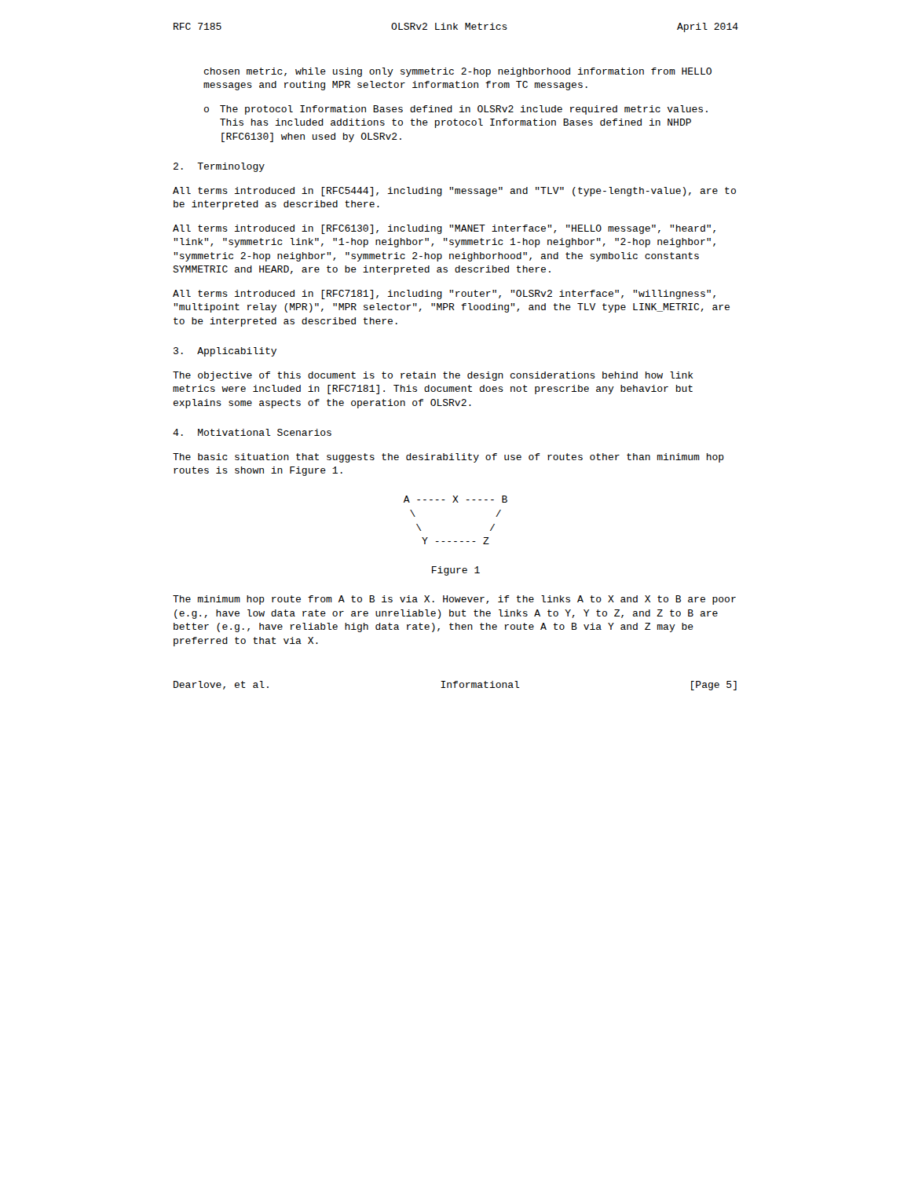RFC 7185 OLSRv2 Link Metrics April 2014
chosen metric, while using only symmetric 2-hop neighborhood information from HELLO messages and routing MPR selector information from TC messages.
The protocol Information Bases defined in OLSRv2 include required metric values. This has included additions to the protocol Information Bases defined in NHDP [RFC6130] when used by OLSRv2.
2. Terminology
All terms introduced in [RFC5444], including "message" and "TLV" (type-length-value), are to be interpreted as described there.
All terms introduced in [RFC6130], including "MANET interface", "HELLO message", "heard", "link", "symmetric link", "1-hop neighbor", "symmetric 1-hop neighbor", "2-hop neighbor", "symmetric 2-hop neighbor", "symmetric 2-hop neighborhood", and the symbolic constants SYMMETRIC and HEARD, are to be interpreted as described there.
All terms introduced in [RFC7181], including "router", "OLSRv2 interface", "willingness", "multipoint relay (MPR)", "MPR selector", "MPR flooding", and the TLV type LINK_METRIC, are to be interpreted as described there.
3. Applicability
The objective of this document is to retain the design considerations behind how link metrics were included in [RFC7181]. This document does not prescribe any behavior but explains some aspects of the operation of OLSRv2.
4. Motivational Scenarios
The basic situation that suggests the desirability of use of routes other than minimum hop routes is shown in Figure 1.
A ----- X ----- B
 \             /
  \           /
   Y ------- Z
Figure 1
The minimum hop route from A to B is via X. However, if the links A to X and X to B are poor (e.g., have low data rate or are unreliable) but the links A to Y, Y to Z, and Z to B are better (e.g., have reliable high data rate), then the route A to B via Y and Z may be preferred to that via X.
Dearlove, et al. Informational [Page 5]